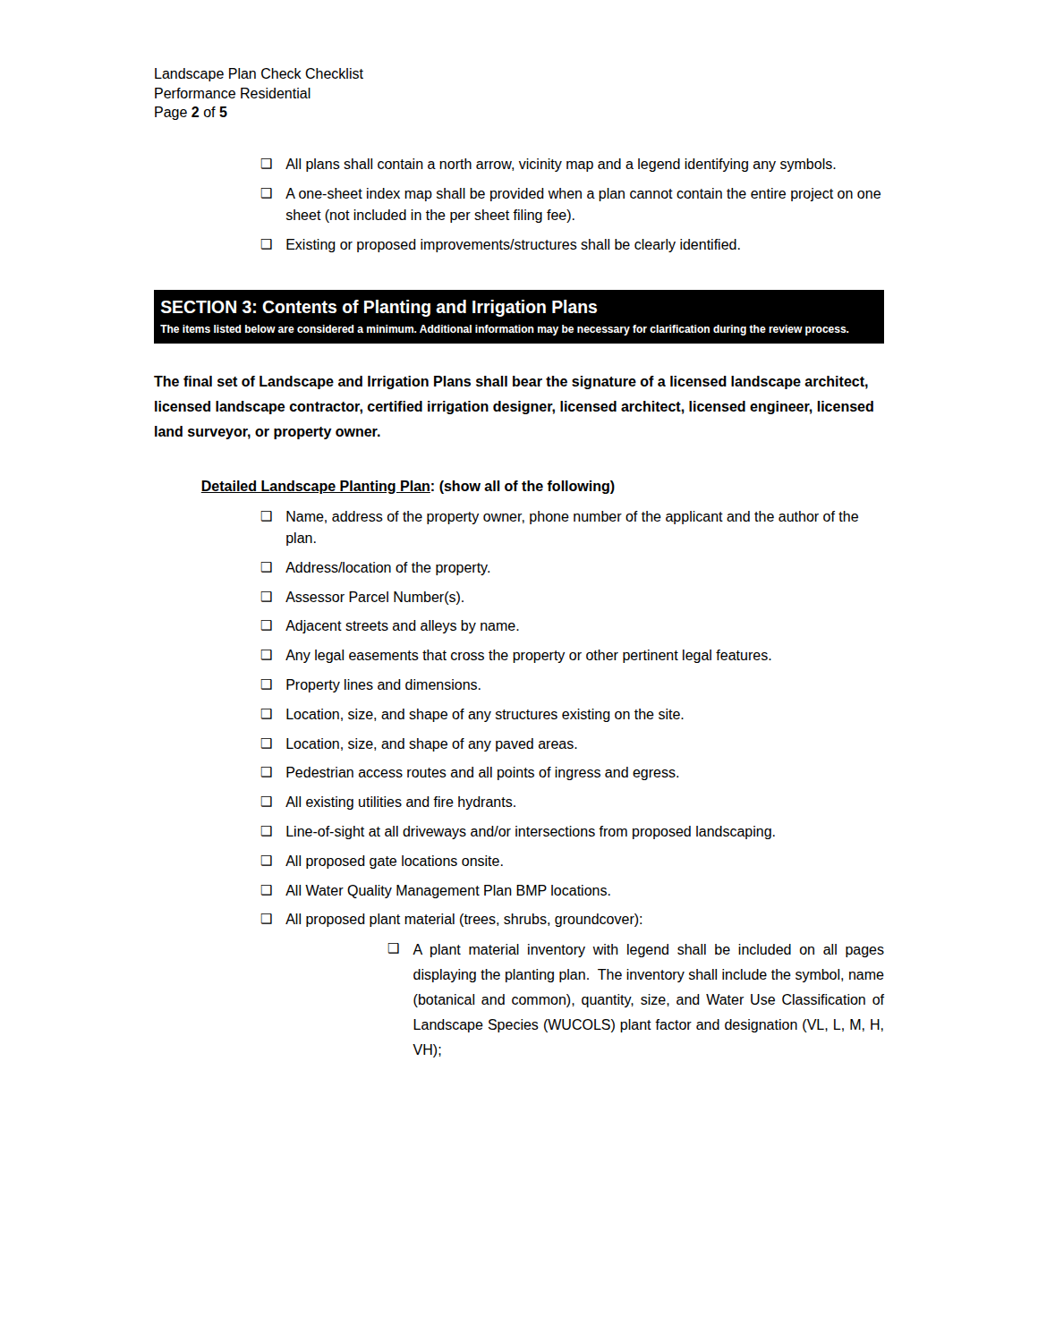Landscape Plan Check Checklist
Performance Residential
Page 2 of 5
All plans shall contain a north arrow, vicinity map and a legend identifying any symbols.
A one-sheet index map shall be provided when a plan cannot contain the entire project on one sheet (not included in the per sheet filing fee).
Existing or proposed improvements/structures shall be clearly identified.
SECTION 3: Contents of Planting and Irrigation Plans
The items listed below are considered a minimum. Additional information may be necessary for clarification during the review process.
The final set of Landscape and Irrigation Plans shall bear the signature of a licensed landscape architect, licensed landscape contractor, certified irrigation designer, licensed architect, licensed engineer, licensed land surveyor, or property owner.
Detailed Landscape Planting Plan: (show all of the following)
Name, address of the property owner, phone number of the applicant and the author of the plan.
Address/location of the property.
Assessor Parcel Number(s).
Adjacent streets and alleys by name.
Any legal easements that cross the property or other pertinent legal features.
Property lines and dimensions.
Location, size, and shape of any structures existing on the site.
Location, size, and shape of any paved areas.
Pedestrian access routes and all points of ingress and egress.
All existing utilities and fire hydrants.
Line-of-sight at all driveways and/or intersections from proposed landscaping.
All proposed gate locations onsite.
All Water Quality Management Plan BMP locations.
All proposed plant material (trees, shrubs, groundcover):
A plant material inventory with legend shall be included on all pages displaying the planting plan. The inventory shall include the symbol, name (botanical and common), quantity, size, and Water Use Classification of Landscape Species (WUCOLS) plant factor and designation (VL, L, M, H, VH);